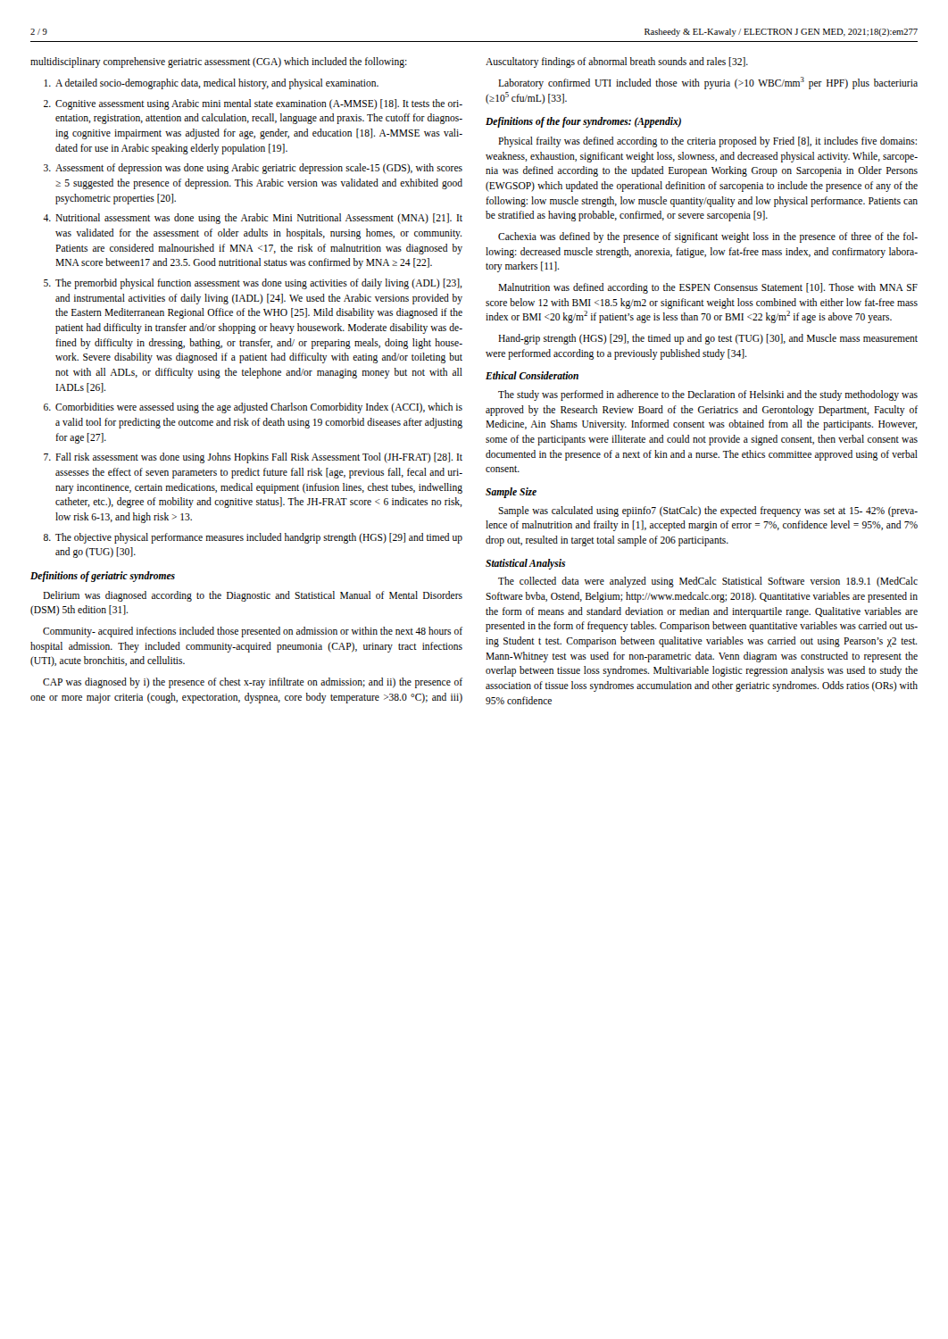2 / 9
Rasheedy & EL-Kawaly / ELECTRON J GEN MED, 2021;18(2):em277
multidisciplinary comprehensive geriatric assessment (CGA) which included the following:
A detailed socio-demographic data, medical history, and physical examination.
Cognitive assessment using Arabic mini mental state examination (A-MMSE) [18]. It tests the orientation, registration, attention and calculation, recall, language and praxis. The cutoff for diagnosing cognitive impairment was adjusted for age, gender, and education [18]. A-MMSE was validated for use in Arabic speaking elderly population [19].
Assessment of depression was done using Arabic geriatric depression scale-15 (GDS), with scores ≥ 5 suggested the presence of depression. This Arabic version was validated and exhibited good psychometric properties [20].
Nutritional assessment was done using the Arabic Mini Nutritional Assessment (MNA) [21]. It was validated for the assessment of older adults in hospitals, nursing homes, or community. Patients are considered malnourished if MNA <17, the risk of malnutrition was diagnosed by MNA score between17 and 23.5. Good nutritional status was confirmed by MNA ≥ 24 [22].
The premorbid physical function assessment was done using activities of daily living (ADL) [23], and instrumental activities of daily living (IADL) [24]. We used the Arabic versions provided by the Eastern Mediterranean Regional Office of the WHO [25]. Mild disability was diagnosed if the patient had difficulty in transfer and/or shopping or heavy housework. Moderate disability was defined by difficulty in dressing, bathing, or transfer, and/ or preparing meals, doing light housework. Severe disability was diagnosed if a patient had difficulty with eating and/or toileting but not with all ADLs, or difficulty using the telephone and/or managing money but not with all IADLs [26].
Comorbidities were assessed using the age adjusted Charlson Comorbidity Index (ACCI), which is a valid tool for predicting the outcome and risk of death using 19 comorbid diseases after adjusting for age [27].
Fall risk assessment was done using Johns Hopkins Fall Risk Assessment Tool (JH-FRAT) [28]. It assesses the effect of seven parameters to predict future fall risk [age, previous fall, fecal and urinary incontinence, certain medications, medical equipment (infusion lines, chest tubes, indwelling catheter, etc.), degree of mobility and cognitive status]. The JH-FRAT score < 6 indicates no risk, low risk 6-13, and high risk > 13.
The objective physical performance measures included handgrip strength (HGS) [29] and timed up and go (TUG) [30].
Definitions of geriatric syndromes
Delirium was diagnosed according to the Diagnostic and Statistical Manual of Mental Disorders (DSM) 5th edition [31].
Community- acquired infections included those presented on admission or within the next 48 hours of hospital admission. They included community-acquired pneumonia (CAP), urinary tract infections (UTI), acute bronchitis, and cellulitis.
CAP was diagnosed by i) the presence of chest x-ray infiltrate on admission; and ii) the presence of one or more major criteria (cough, expectoration, dyspnea, core body temperature >38.0 °C); and iii) Auscultatory findings of abnormal breath sounds and rales [32].
Laboratory confirmed UTI included those with pyuria (>10 WBC/mm3 per HPF) plus bacteriuria (≥105 cfu/mL) [33].
Definitions of the four syndromes: (Appendix)
Physical frailty was defined according to the criteria proposed by Fried [8], it includes five domains: weakness, exhaustion, significant weight loss, slowness, and decreased physical activity. While, sarcopenia was defined according to the updated European Working Group on Sarcopenia in Older Persons (EWGSOP) which updated the operational definition of sarcopenia to include the presence of any of the following: low muscle strength, low muscle quantity/quality and low physical performance. Patients can be stratified as having probable, confirmed, or severe sarcopenia [9].
Cachexia was defined by the presence of significant weight loss in the presence of three of the following: decreased muscle strength, anorexia, fatigue, low fat-free mass index, and confirmatory laboratory markers [11].
Malnutrition was defined according to the ESPEN Consensus Statement [10]. Those with MNA SF score below 12 with BMI <18.5 kg/m2 or significant weight loss combined with either low fat-free mass index or BMI <20 kg/m2 if patient’s age is less than 70 or BMI <22 kg/m2 if age is above 70 years.
Hand-grip strength (HGS) [29], the timed up and go test (TUG) [30], and Muscle mass measurement were performed according to a previously published study [34].
Ethical Consideration
The study was performed in adherence to the Declaration of Helsinki and the study methodology was approved by the Research Review Board of the Geriatrics and Gerontology Department, Faculty of Medicine, Ain Shams University. Informed consent was obtained from all the participants. However, some of the participants were illiterate and could not provide a signed consent, then verbal consent was documented in the presence of a next of kin and a nurse. The ethics committee approved using of verbal consent.
Sample Size
Sample was calculated using epiinfo7 (StatCalc) the expected frequency was set at 15- 42% (prevalence of malnutrition and frailty in [1], accepted margin of error = 7%, confidence level = 95%, and 7% drop out, resulted in target total sample of 206 participants.
Statistical Analysis
The collected data were analyzed using MedCalc Statistical Software version 18.9.1 (MedCalc Software bvba, Ostend, Belgium; http://www.medcalc.org; 2018). Quantitative variables are presented in the form of means and standard deviation or median and interquartile range. Qualitative variables are presented in the form of frequency tables. Comparison between quantitative variables was carried out using Student t test. Comparison between qualitative variables was carried out using Pearson’s χ2 test. Mann-Whitney test was used for non-parametric data. Venn diagram was constructed to represent the overlap between tissue loss syndromes. Multivariable logistic regression analysis was used to study the association of tissue loss syndromes accumulation and other geriatric syndromes. Odds ratios (ORs) with 95% confidence